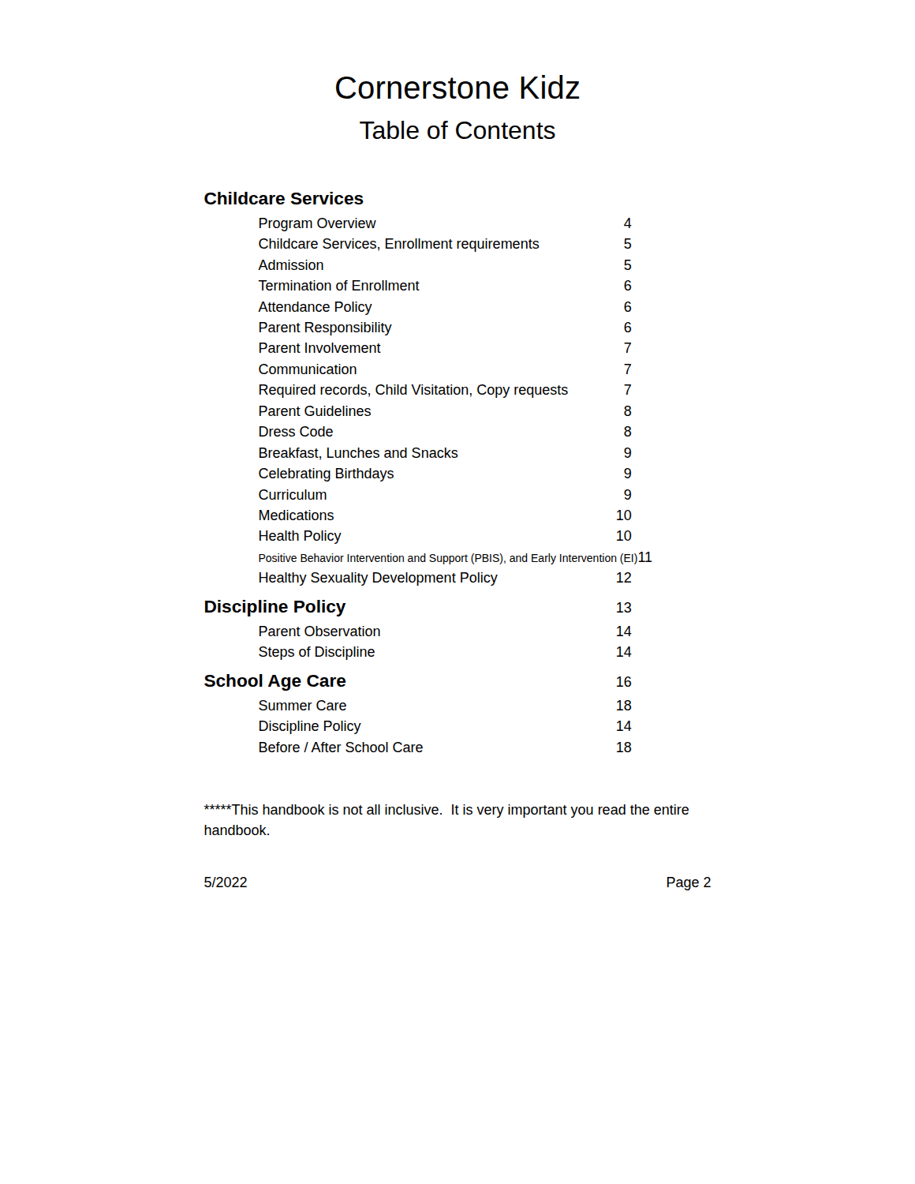Cornerstone Kidz
Table of Contents
Childcare Services
Program Overview 4
Childcare Services, Enrollment requirements 5
Admission 5
Termination of Enrollment 6
Attendance Policy 6
Parent Responsibility 6
Parent Involvement 7
Communication 7
Required records, Child Visitation, Copy requests 7
Parent Guidelines 8
Dress Code 8
Breakfast, Lunches and Snacks 9
Celebrating Birthdays 9
Curriculum 9
Medications 10
Health Policy 10
Positive Behavior Intervention and Support (PBIS), and Early Intervention (EI) 11
Healthy Sexuality Development Policy 12
Discipline Policy 13
Parent Observation 14
Steps of Discipline 14
School Age Care 16
Summer Care 18
Discipline Policy 14
Before / After School Care 18
*****This handbook is not all inclusive. It is very important you read the entire handbook.
5/2022 Page 2